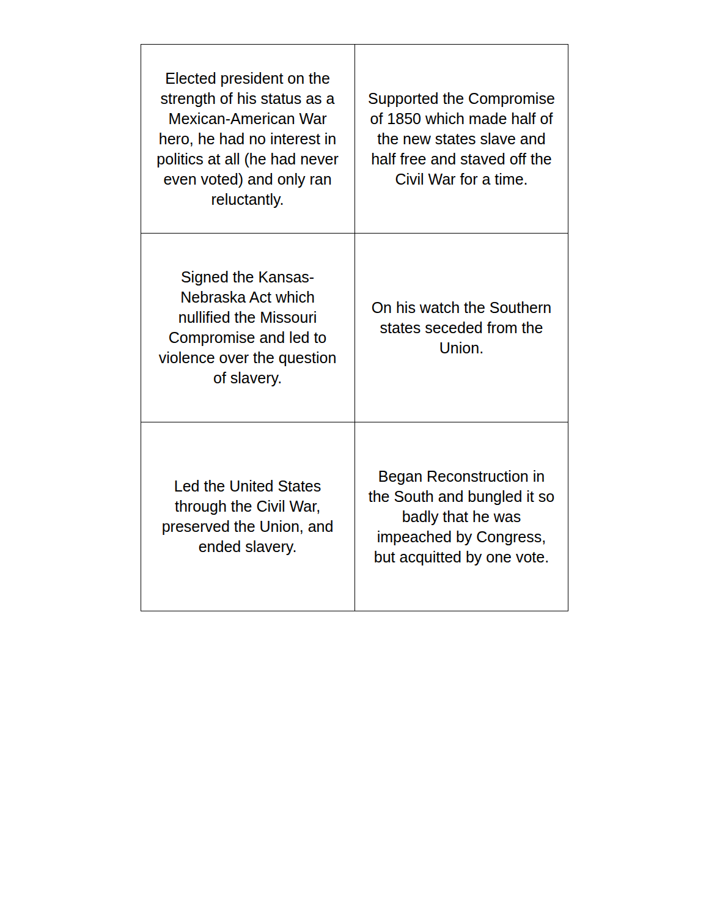| Elected president on the strength of his status as a Mexican-American War hero, he had no interest in politics at all (he had never even voted) and only ran reluctantly. | Supported the Compromise of 1850 which made half of the new states slave and half free and staved off the Civil War for a time. |
| Signed the Kansas-Nebraska Act which nullified the Missouri Compromise and led to violence over the question of slavery. | On his watch the Southern states seceded from the Union. |
| Led the United States through the Civil War, preserved the Union, and ended slavery. | Began Reconstruction in the South and bungled it so badly that he was impeached by Congress, but acquitted by one vote. |